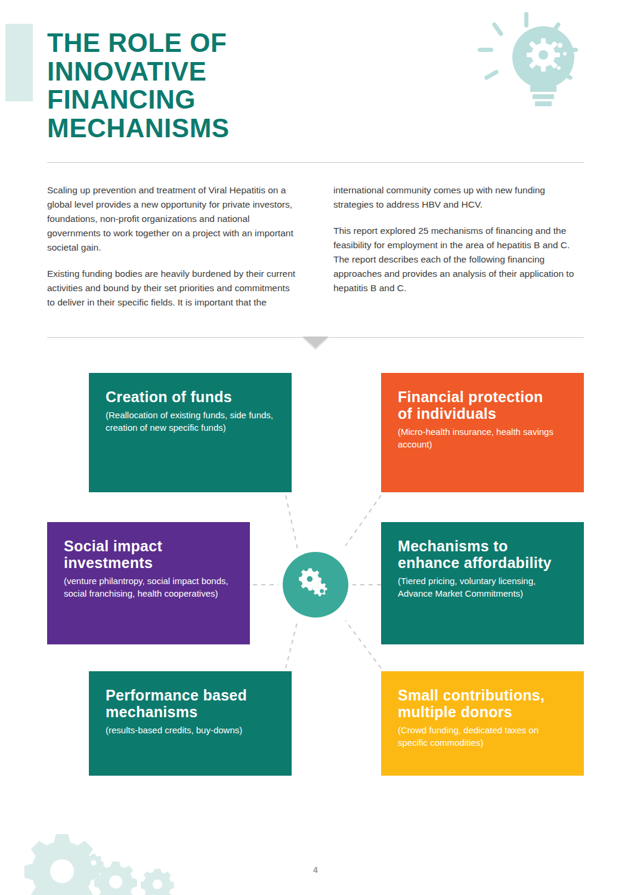The Role of Innovative
Financing Mechanisms
Scaling up prevention and treatment of Viral Hepatitis on a global level provides a new opportunity for private investors, foundations, non-profit organizations and national governments to work together on a project with an important societal gain.
Existing funding bodies are heavily burdened by their current activities and bound by their set priorities and commitments to deliver in their specific fields. It is important that the
international community comes up with new funding strategies to address HBV and HCV.
This report explored 25 mechanisms of financing and the feasibility for employment in the area of hepatitis B and C. The report describes each of the following financing approaches and provides an analysis of their application to hepatitis B and C.
Creation of funds
(Reallocation of existing funds, side funds, creation of new specific funds)
Financial protection
of individuals
(Micro-health insurance, health savings account)
Social impact
investments
(venture philantropy, social impact bonds, social franchising, health cooperatives)
Mechanisms to
enhance affordability
(Tiered pricing, voluntary licensing, Advance Market Commitments)
Performance based
mechanisms
(results-based credits, buy-downs)
Small contributions,
multiple donors
(Crowd funding, dedicated taxes on specific commodities)
4